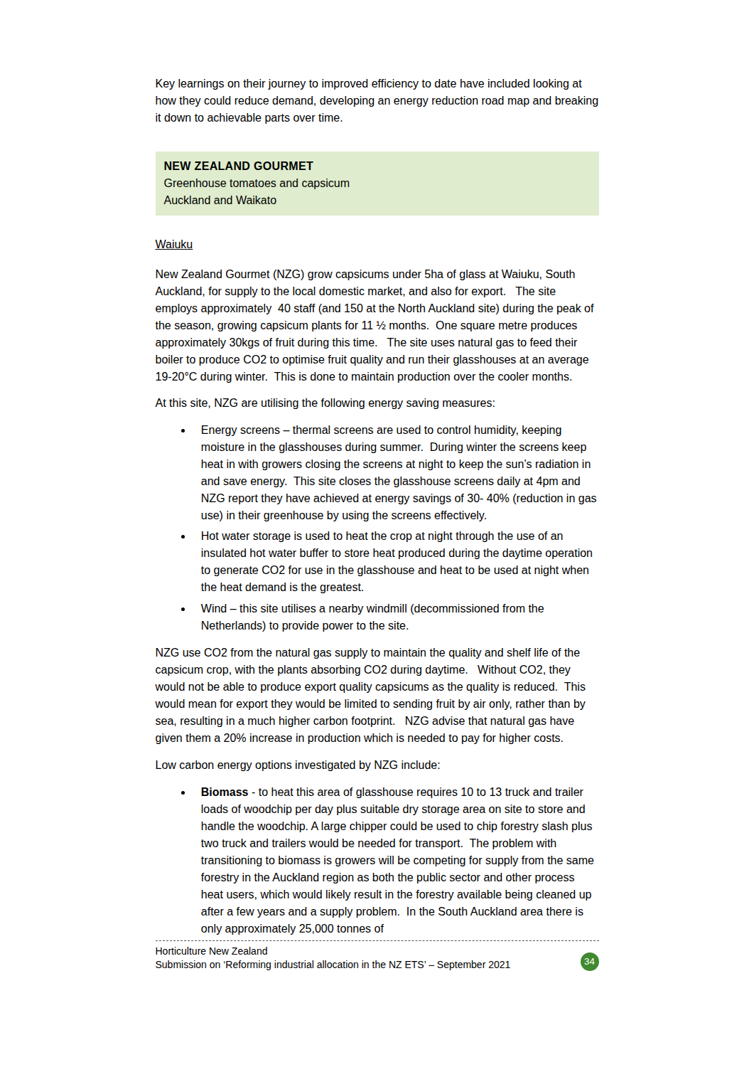Key learnings on their journey to improved efficiency to date have included looking at how they could reduce demand, developing an energy reduction road map and breaking it down to achievable parts over time.
NEW ZEALAND GOURMET
Greenhouse tomatoes and capsicum
Auckland and Waikato
Waiuku
New Zealand Gourmet (NZG) grow capsicums under 5ha of glass at Waiuku, South Auckland, for supply to the local domestic market, and also for export. The site employs approximately 40 staff (and 150 at the North Auckland site) during the peak of the season, growing capsicum plants for 11 ½ months. One square metre produces approximately 30kgs of fruit during this time. The site uses natural gas to feed their boiler to produce CO2 to optimise fruit quality and run their glasshouses at an average 19-20°C during winter. This is done to maintain production over the cooler months.
At this site, NZG are utilising the following energy saving measures:
Energy screens – thermal screens are used to control humidity, keeping moisture in the glasshouses during summer. During winter the screens keep heat in with growers closing the screens at night to keep the sun’s radiation in and save energy. This site closes the glasshouse screens daily at 4pm and NZG report they have achieved at energy savings of 30- 40% (reduction in gas use) in their greenhouse by using the screens effectively.
Hot water storage is used to heat the crop at night through the use of an insulated hot water buffer to store heat produced during the daytime operation to generate CO2 for use in the glasshouse and heat to be used at night when the heat demand is the greatest.
Wind – this site utilises a nearby windmill (decommissioned from the Netherlands) to provide power to the site.
NZG use CO2 from the natural gas supply to maintain the quality and shelf life of the capsicum crop, with the plants absorbing CO2 during daytime. Without CO2, they would not be able to produce export quality capsicums as the quality is reduced. This would mean for export they would be limited to sending fruit by air only, rather than by sea, resulting in a much higher carbon footprint. NZG advise that natural gas have given them a 20% increase in production which is needed to pay for higher costs.
Low carbon energy options investigated by NZG include:
Biomass - to heat this area of glasshouse requires 10 to 13 truck and trailer loads of woodchip per day plus suitable dry storage area on site to store and handle the woodchip. A large chipper could be used to chip forestry slash plus two truck and trailers would be needed for transport. The problem with transitioning to biomass is growers will be competing for supply from the same forestry in the Auckland region as both the public sector and other process heat users, which would likely result in the forestry available being cleaned up after a few years and a supply problem. In the South Auckland area there is only approximately 25,000 tonnes of
Horticulture New Zealand
Submission on ‘Reforming industrial allocation in the NZ ETS’ – September 2021
34